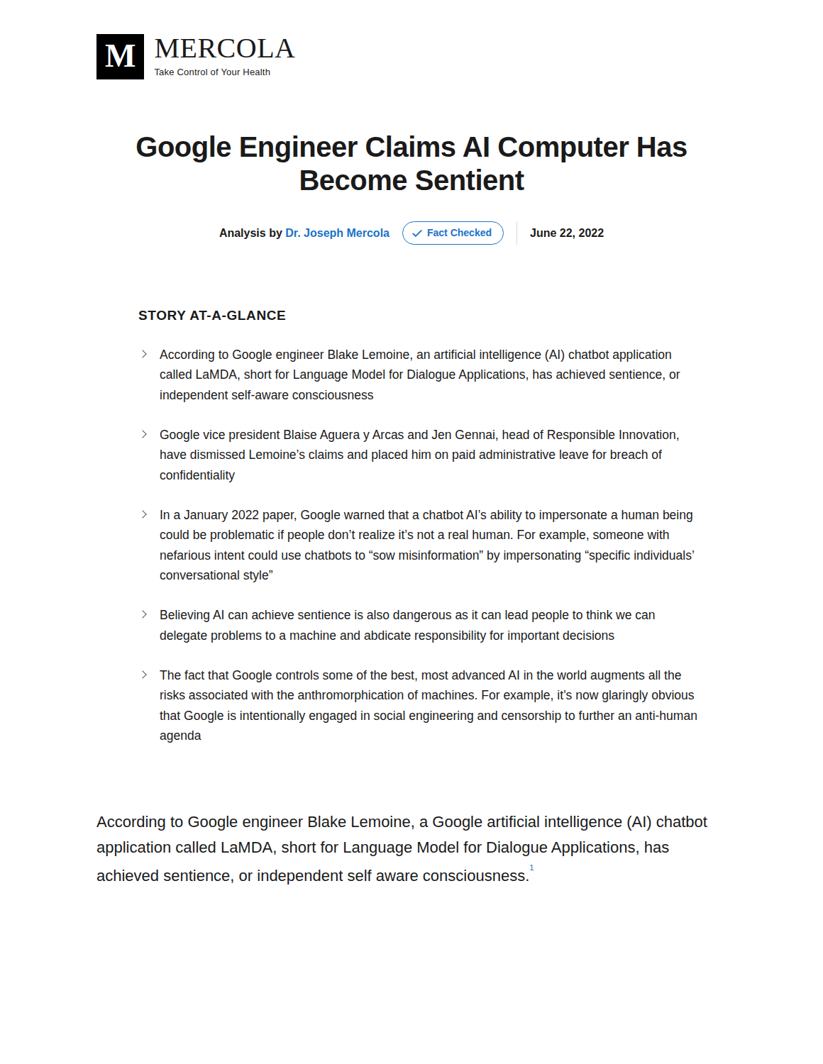M MERCOLA Take Control of Your Health
Google Engineer Claims AI Computer Has Become Sentient
Analysis by Dr. Joseph Mercola Fact Checked June 22, 2022
STORY AT-A-GLANCE
According to Google engineer Blake Lemoine, an artificial intelligence (AI) chatbot application called LaMDA, short for Language Model for Dialogue Applications, has achieved sentience, or independent self-aware consciousness
Google vice president Blaise Aguera y Arcas and Jen Gennai, head of Responsible Innovation, have dismissed Lemoine’s claims and placed him on paid administrative leave for breach of confidentiality
In a January 2022 paper, Google warned that a chatbot AI’s ability to impersonate a human being could be problematic if people don’t realize it’s not a real human. For example, someone with nefarious intent could use chatbots to “sow misinformation” by impersonating “specific individuals’ conversational style”
Believing AI can achieve sentience is also dangerous as it can lead people to think we can delegate problems to a machine and abdicate responsibility for important decisions
The fact that Google controls some of the best, most advanced AI in the world augments all the risks associated with the anthromorphication of machines. For example, it’s now glaringly obvious that Google is intentionally engaged in social engineering and censorship to further an anti-human agenda
According to Google engineer Blake Lemoine, a Google artificial intelligence (AI) chatbot application called LaMDA, short for Language Model for Dialogue Applications, has achieved sentience, or independent self aware consciousness.1